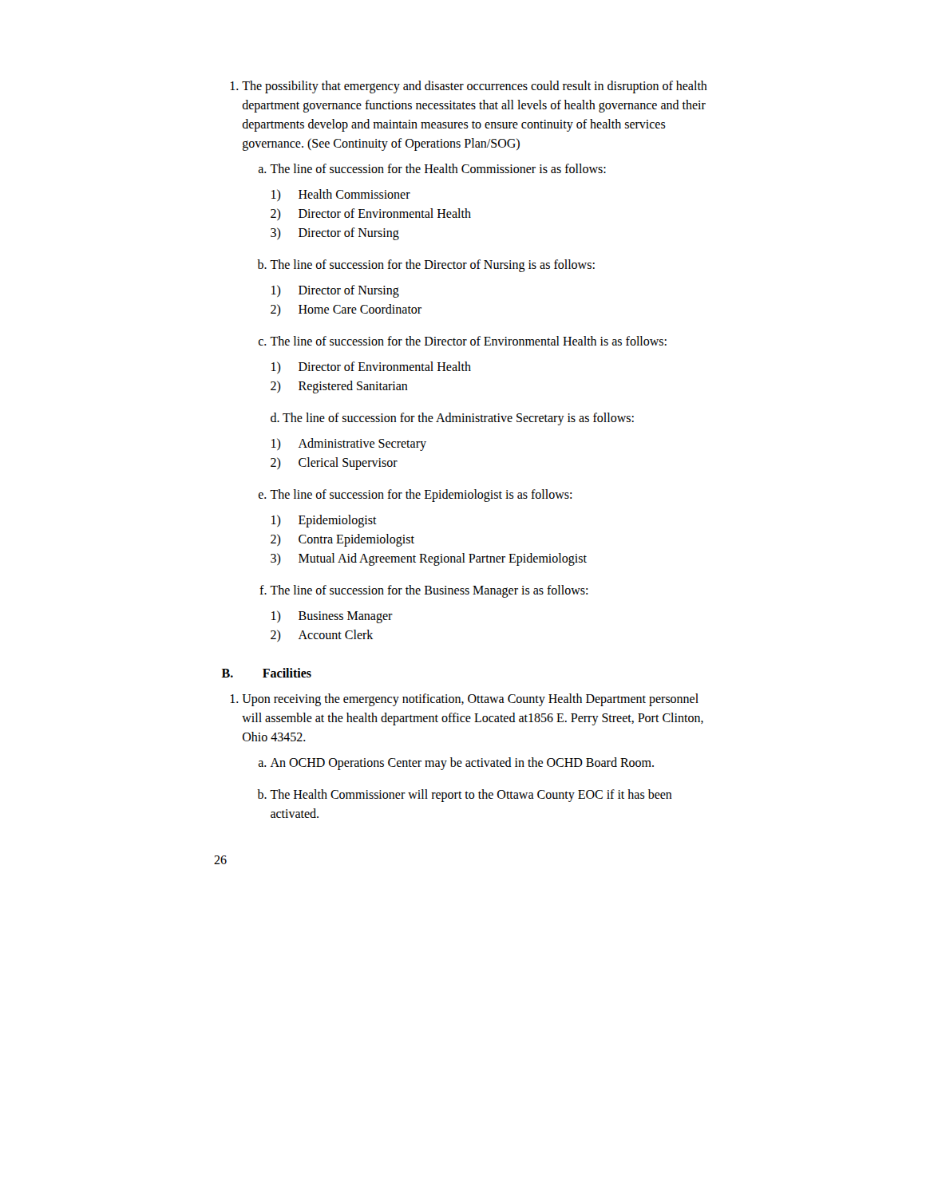The possibility that emergency and disaster occurrences could result in disruption of health department governance functions necessitates that all levels of health governance and their departments develop and maintain measures to ensure continuity of health services governance. (See Continuity of Operations Plan/SOG)
The line of succession for the Health Commissioner is as follows:
Health Commissioner
Director of Environmental Health
Director of Nursing
The line of succession for the Director of Nursing is as follows:
Director of Nursing
Home Care Coordinator
The line of succession for the Director of Environmental Health is as follows:
Director of Environmental Health
Registered Sanitarian
d. The line of succession for the Administrative Secretary is as follows:
Administrative Secretary
Clerical Supervisor
The line of succession for the Epidemiologist is as follows:
Epidemiologist
Contra Epidemiologist
Mutual Aid Agreement Regional Partner Epidemiologist
The line of succession for the Business Manager is as follows:
Business Manager
Account Clerk
B. Facilities
Upon receiving the emergency notification, Ottawa County Health Department personnel will assemble at the health department office Located at1856 E. Perry Street, Port Clinton, Ohio 43452.
An OCHD Operations Center may be activated in the OCHD Board Room.
The Health Commissioner will report to the Ottawa County EOC if it has been activated.
26